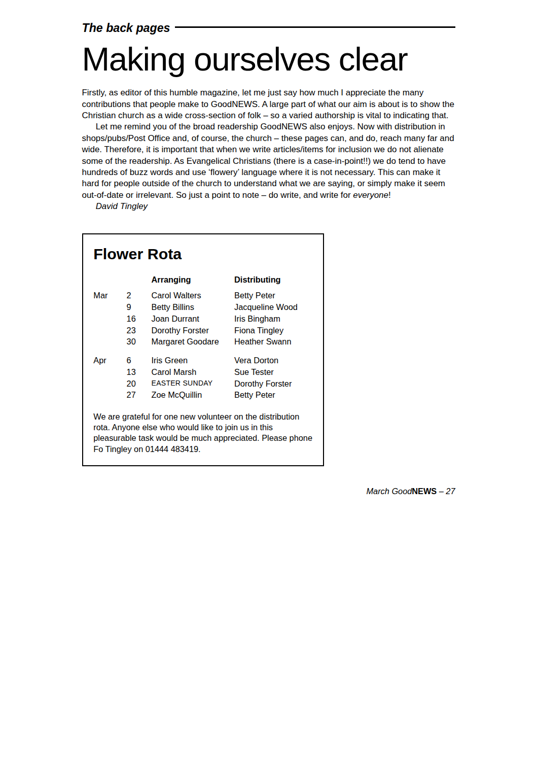The back pages
Making ourselves clear
Firstly, as editor of this humble magazine, let me just say how much I appreciate the many contributions that people make to GoodNEWS. A large part of what our aim is about is to show the Christian church as a wide cross-section of folk – so a varied authorship is vital to indicating that.
Let me remind you of the broad readership GoodNEWS also enjoys. Now with distribution in shops/pubs/Post Office and, of course, the church – these pages can, and do, reach many far and wide. Therefore, it is important that when we write articles/items for inclusion we do not alienate some of the readership. As Evangelical Christians (there is a case-in-point!!) we do tend to have hundreds of buzz words and use ‘flowery’ language where it is not necessary. This can make it hard for people outside of the church to understand what we are saying, or simply make it seem out-of-date or irrelevant. So just a point to note – do write, and write for everyone!
David Tingley
Flower Rota
| | | Arranging | Distributing |
| --- | --- | --- | --- |
| Mar | 2 | Carol Walters | Betty Peter |
| | 9 | Betty Billins | Jacqueline Wood |
| | 16 | Joan Durrant | Iris Bingham |
| | 23 | Dorothy Forster | Fiona Tingley |
| | 30 | Margaret Goodare | Heather Swann |
| Apr | 6 | Iris Green | Vera Dorton |
| | 13 | Carol Marsh | Sue Tester |
| | 20 | EASTER SUNDAY | Dorothy Forster |
| | 27 | Zoe McQuillin | Betty Peter |
We are grateful for one new volunteer on the distribution rota. Anyone else who would like to join us in this pleasurable task would be much appreciated. Please phone Fo Tingley on 01444 483419.
March GoodNEWS – 27